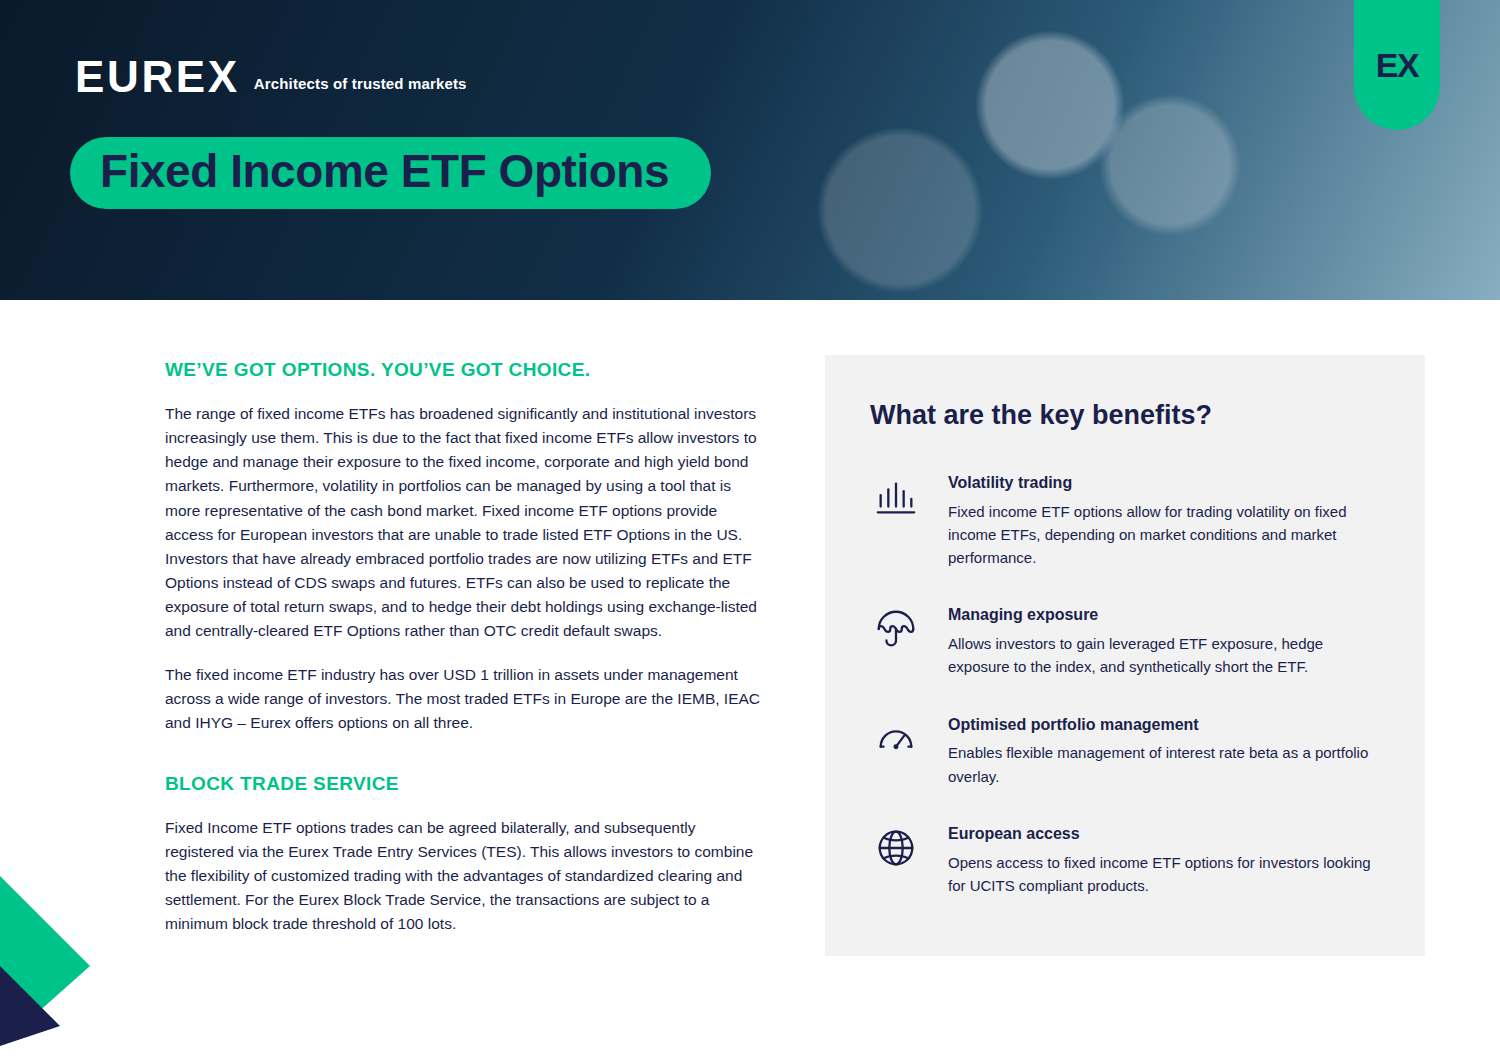EX
EUREX
Architects of trusted markets
Fixed Income ETF Options
We’ve got options. You’ve got choice.
The range of fixed income ETFs has broadened significantly and institutional investors increasingly use them. This is due to the fact that fixed income ETFs allow investors to hedge and manage their exposure to the fixed income, corporate and high yield bond markets. Furthermore, volatility in portfolios can be managed by using a tool that is more representative of the cash bond market. Fixed income ETF options provide access for European investors that are unable to trade listed ETF Options in the US. Investors that have already embraced portfolio trades are now utilizing ETFs and ETF Options instead of CDS swaps and futures. ETFs can also be used to replicate the exposure of total return swaps, and to hedge their debt holdings using exchange-listed and centrally-cleared ETF Options rather than OTC credit default swaps.
The fixed income ETF industry has over USD 1 trillion in assets under management across a wide range of investors. The most traded ETFs in Europe are the IEMB, IEAC and IHYG – Eurex offers options on all three.
Block Trade Service
Fixed Income ETF options trades can be agreed bilaterally, and subsequently registered via the Eurex Trade Entry Services (TES). This allows investors to combine the flexibility of customized trading with the advantages of standardized clearing and settlement. For the Eurex Block Trade Service, the transactions are subject to a minimum block trade threshold of 100 lots.
What are the key benefits?
Volatility trading
Fixed income ETF options allow for trading volatility on fixed income ETFs, depending on market conditions and market performance.
Managing exposure
Allows investors to gain leveraged ETF exposure, hedge exposure to the index, and synthetically short the ETF.
Optimised portfolio management
Enables flexible management of interest rate beta as a portfolio overlay.
European access
Opens access to fixed income ETF options for investors looking for UCITS compliant products.